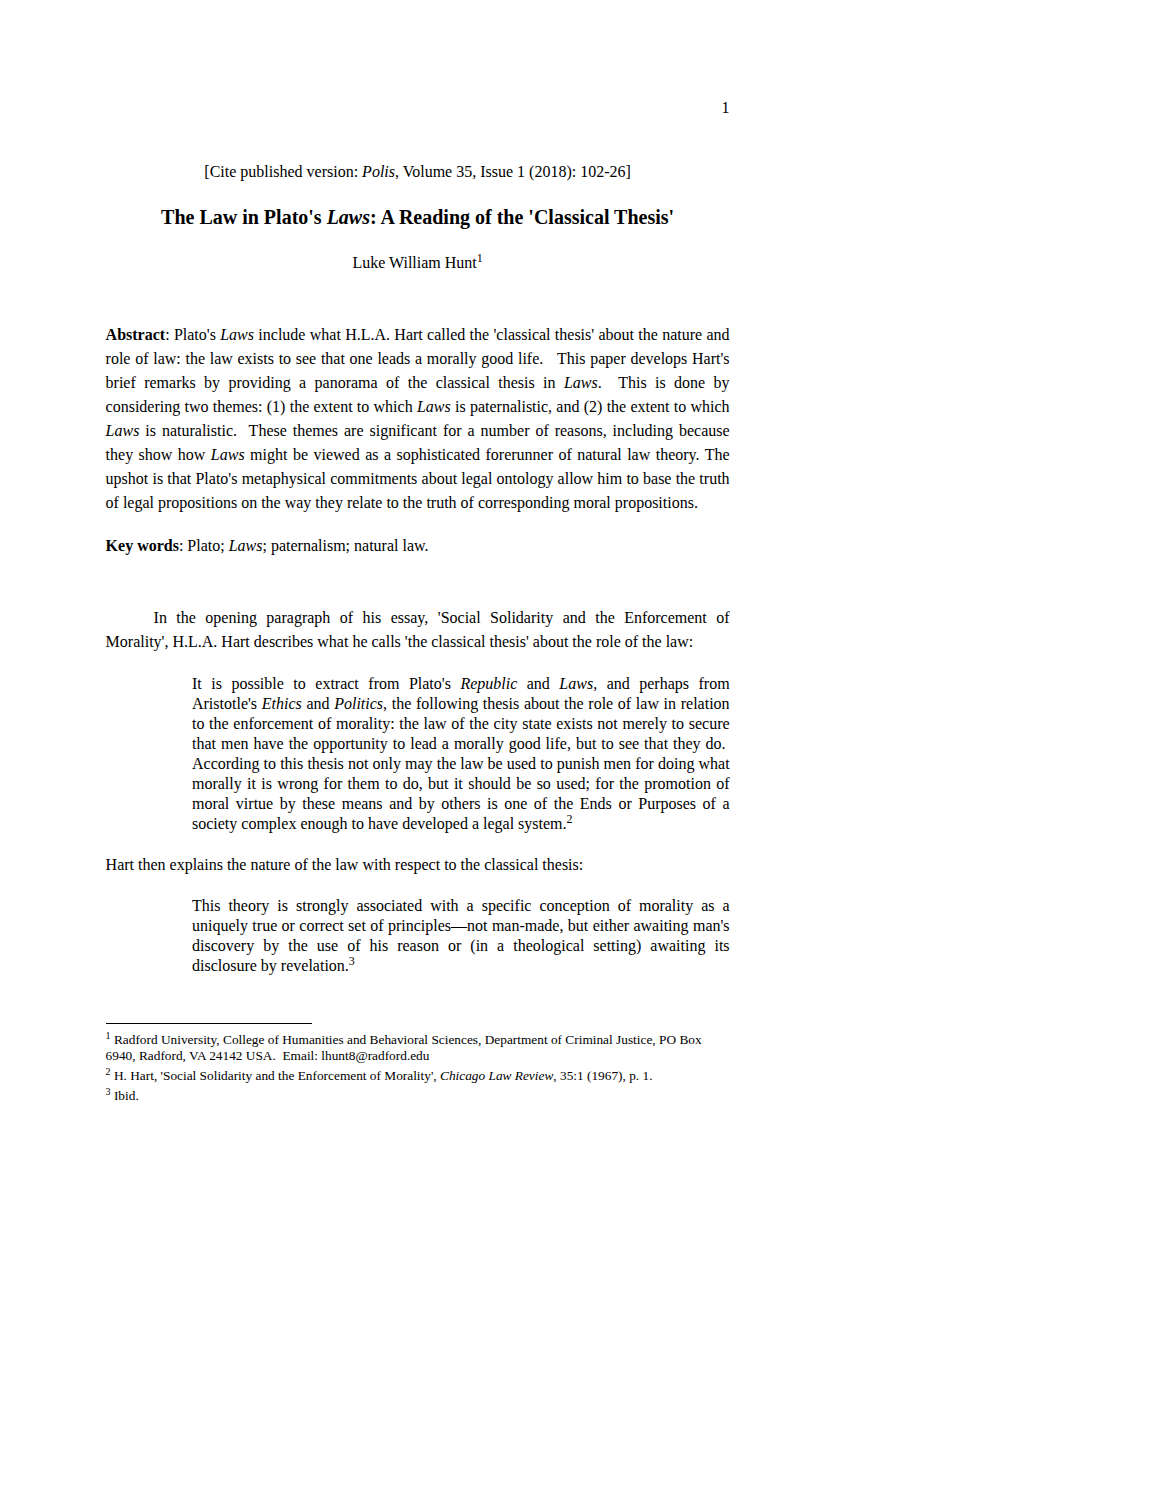1
[Cite published version: Polis, Volume 35, Issue 1 (2018): 102-26]
The Law in Plato's Laws: A Reading of the 'Classical Thesis'
Luke William Hunt1
Abstract: Plato's Laws include what H.L.A. Hart called the 'classical thesis' about the nature and role of law: the law exists to see that one leads a morally good life. This paper develops Hart's brief remarks by providing a panorama of the classical thesis in Laws. This is done by considering two themes: (1) the extent to which Laws is paternalistic, and (2) the extent to which Laws is naturalistic. These themes are significant for a number of reasons, including because they show how Laws might be viewed as a sophisticated forerunner of natural law theory. The upshot is that Plato's metaphysical commitments about legal ontology allow him to base the truth of legal propositions on the way they relate to the truth of corresponding moral propositions.
Key words: Plato; Laws; paternalism; natural law.
In the opening paragraph of his essay, 'Social Solidarity and the Enforcement of Morality', H.L.A. Hart describes what he calls 'the classical thesis' about the role of the law:
It is possible to extract from Plato's Republic and Laws, and perhaps from Aristotle's Ethics and Politics, the following thesis about the role of law in relation to the enforcement of morality: the law of the city state exists not merely to secure that men have the opportunity to lead a morally good life, but to see that they do. According to this thesis not only may the law be used to punish men for doing what morally it is wrong for them to do, but it should be so used; for the promotion of moral virtue by these means and by others is one of the Ends or Purposes of a society complex enough to have developed a legal system.2
Hart then explains the nature of the law with respect to the classical thesis:
This theory is strongly associated with a specific conception of morality as a uniquely true or correct set of principles—not man-made, but either awaiting man's discovery by the use of his reason or (in a theological setting) awaiting its disclosure by revelation.3
1 Radford University, College of Humanities and Behavioral Sciences, Department of Criminal Justice, PO Box 6940, Radford, VA 24142 USA. Email: lhunt8@radford.edu
2 H. Hart, 'Social Solidarity and the Enforcement of Morality', Chicago Law Review, 35:1 (1967), p. 1.
3 Ibid.